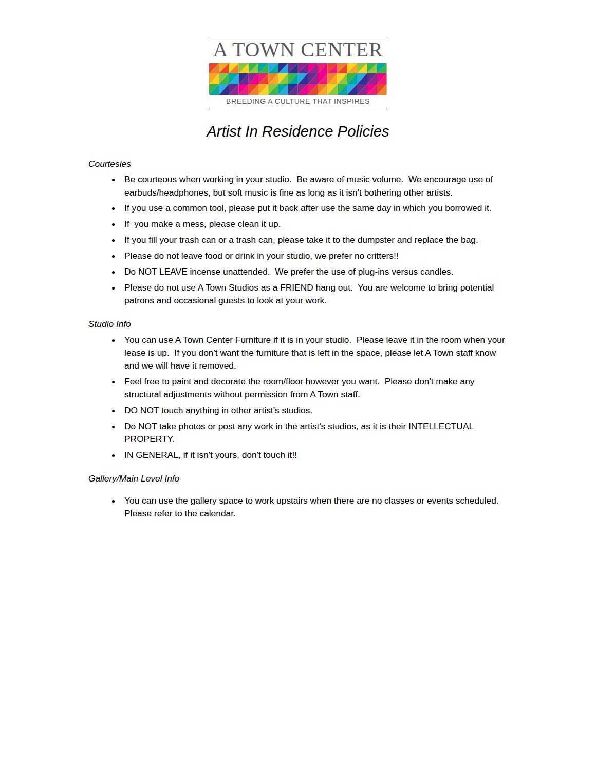A TOWN CENTER
BREEDING A CULTURE THAT INSPIRES
Artist In Residence Policies
Courtesies
Be courteous when working in your studio. Be aware of music volume. We encourage use of earbuds/headphones, but soft music is fine as long as it isn't bothering other artists.
If you use a common tool, please put it back after use the same day in which you borrowed it.
If you make a mess, please clean it up.
If you fill your trash can or a trash can, please take it to the dumpster and replace the bag.
Please do not leave food or drink in your studio, we prefer no critters!!
Do NOT LEAVE incense unattended. We prefer the use of plug-ins versus candles.
Please do not use A Town Studios as a FRIEND hang out. You are welcome to bring potential patrons and occasional guests to look at your work.
Studio Info
You can use A Town Center Furniture if it is in your studio. Please leave it in the room when your lease is up. If you don't want the furniture that is left in the space, please let A Town staff know and we will have it removed.
Feel free to paint and decorate the room/floor however you want. Please don't make any structural adjustments without permission from A Town staff.
DO NOT touch anything in other artist's studios.
Do NOT take photos or post any work in the artist's studios, as it is their INTELLECTUAL PROPERTY.
IN GENERAL, if it isn't yours, don't touch it!!
Gallery/Main Level Info
You can use the gallery space to work upstairs when there are no classes or events scheduled. Please refer to the calendar.